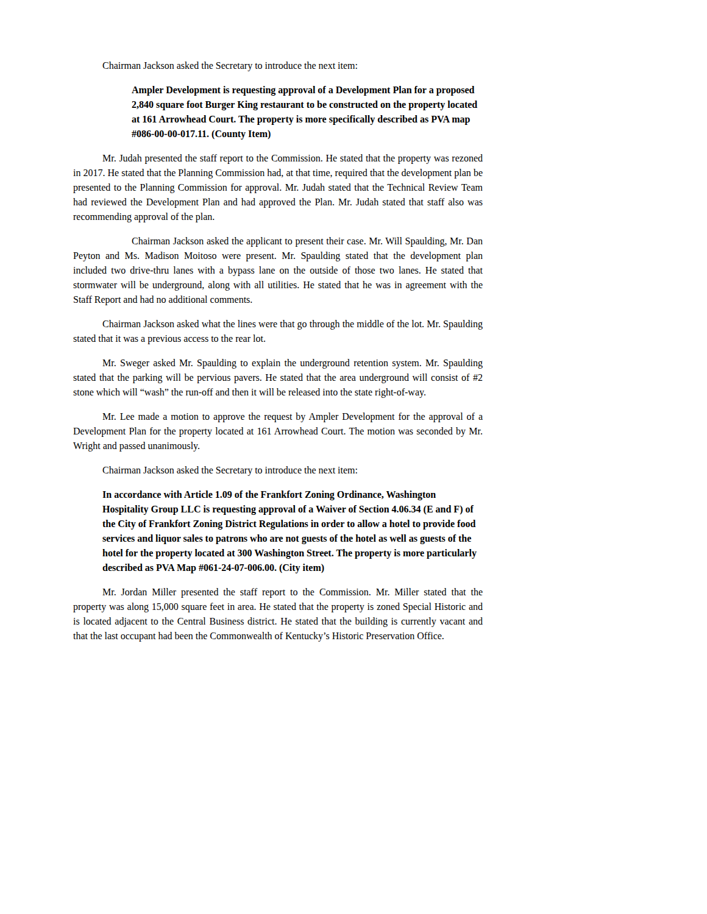Chairman Jackson asked the Secretary to introduce the next item:
Ampler Development is requesting approval of a Development Plan for a proposed 2,840 square foot Burger King restaurant to be constructed on the property located at 161 Arrowhead Court. The property is more specifically described as PVA map #086-00-00-017.11. (County Item)
Mr. Judah presented the staff report to the Commission. He stated that the property was rezoned in 2017. He stated that the Planning Commission had, at that time, required that the development plan be presented to the Planning Commission for approval. Mr. Judah stated that the Technical Review Team had reviewed the Development Plan and had approved the Plan. Mr. Judah stated that staff also was recommending approval of the plan.
Chairman Jackson asked the applicant to present their case. Mr. Will Spaulding, Mr. Dan Peyton and Ms. Madison Moitoso were present. Mr. Spaulding stated that the development plan included two drive-thru lanes with a bypass lane on the outside of those two lanes. He stated that stormwater will be underground, along with all utilities. He stated that he was in agreement with the Staff Report and had no additional comments.
Chairman Jackson asked what the lines were that go through the middle of the lot. Mr. Spaulding stated that it was a previous access to the rear lot.
Mr. Sweger asked Mr. Spaulding to explain the underground retention system. Mr. Spaulding stated that the parking will be pervious pavers. He stated that the area underground will consist of #2 stone which will “wash” the run-off and then it will be released into the state right-of-way.
Mr. Lee made a motion to approve the request by Ampler Development for the approval of a Development Plan for the property located at 161 Arrowhead Court. The motion was seconded by Mr. Wright and passed unanimously.
Chairman Jackson asked the Secretary to introduce the next item:
In accordance with Article 1.09 of the Frankfort Zoning Ordinance, Washington Hospitality Group LLC is requesting approval of a Waiver of Section 4.06.34 (E and F) of the City of Frankfort Zoning District Regulations in order to allow a hotel to provide food services and liquor sales to patrons who are not guests of the hotel as well as guests of the hotel for the property located at 300 Washington Street. The property is more particularly described as PVA Map #061-24-07-006.00. (City item)
Mr. Jordan Miller presented the staff report to the Commission. Mr. Miller stated that the property was along 15,000 square feet in area. He stated that the property is zoned Special Historic and is located adjacent to the Central Business district. He stated that the building is currently vacant and that the last occupant had been the Commonwealth of Kentucky’s Historic Preservation Office.